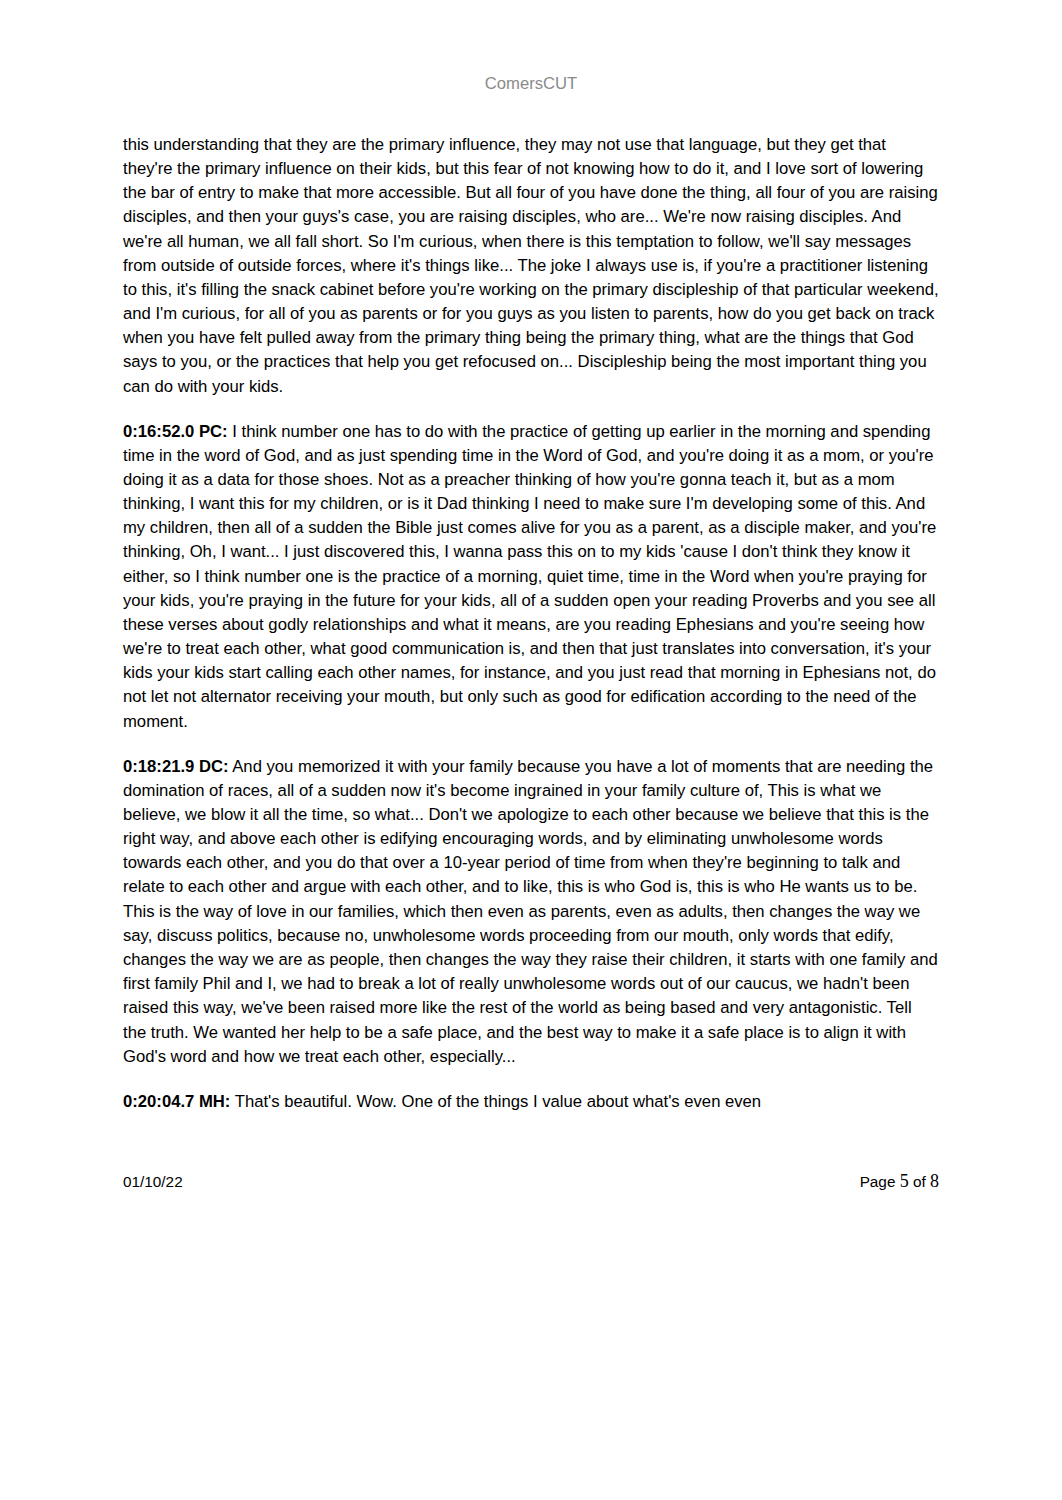ComersCUT
this understanding that they are the primary influence, they may not use that language, but they get that they're the primary influence on their kids, but this fear of not knowing how to do it, and I love sort of lowering the bar of entry to make that more accessible. But all four of you have done the thing, all four of you are raising disciples, and then your guys's case, you are raising disciples, who are... We're now raising disciples. And we're all human, we all fall short. So I'm curious, when there is this temptation to follow, we'll say messages from outside of outside forces, where it's things like... The joke I always use is, if you're a practitioner listening to this, it's filling the snack cabinet before you're working on the primary discipleship of that particular weekend, and I'm curious, for all of you as parents or for you guys as you listen to parents, how do you get back on track when you have felt pulled away from the primary thing being the primary thing, what are the things that God says to you, or the practices that help you get refocused on... Discipleship being the most important thing you can do with your kids.
0:16:52.0 PC: I think number one has to do with the practice of getting up earlier in the morning and spending time in the word of God, and as just spending time in the Word of God, and you're doing it as a mom, or you're doing it as a data for those shoes. Not as a preacher thinking of how you're gonna teach it, but as a mom thinking, I want this for my children, or is it Dad thinking I need to make sure I'm developing some of this. And my children, then all of a sudden the Bible just comes alive for you as a parent, as a disciple maker, and you're thinking, Oh, I want... I just discovered this, I wanna pass this on to my kids 'cause I don't think they know it either, so I think number one is the practice of a morning, quiet time, time in the Word when you're praying for your kids, you're praying in the future for your kids, all of a sudden open your reading Proverbs and you see all these verses about godly relationships and what it means, are you reading Ephesians and you're seeing how we're to treat each other, what good communication is, and then that just translates into conversation, it's your kids your kids start calling each other names, for instance, and you just read that morning in Ephesians not, do not let not alternator receiving your mouth, but only such as good for edification according to the need of the moment.
0:18:21.9 DC: And you memorized it with your family because you have a lot of moments that are needing the domination of races, all of a sudden now it's become ingrained in your family culture of, This is what we believe, we blow it all the time, so what... Don't we apologize to each other because we believe that this is the right way, and above each other is edifying encouraging words, and by eliminating unwholesome words towards each other, and you do that over a 10-year period of time from when they're beginning to talk and relate to each other and argue with each other, and to like, this is who God is, this is who He wants us to be. This is the way of love in our families, which then even as parents, even as adults, then changes the way we say, discuss politics, because no, unwholesome words proceeding from our mouth, only words that edify, changes the way we are as people, then changes the way they raise their children, it starts with one family and first family Phil and I, we had to break a lot of really unwholesome words out of our caucus, we hadn't been raised this way, we've been raised more like the rest of the world as being based and very antagonistic. Tell the truth. We wanted her help to be a safe place, and the best way to make it a safe place is to align it with God's word and how we treat each other, especially...
0:20:04.7 MH: That's beautiful. Wow. One of the things I value about what's even even
01/10/22
Page 5 of 8